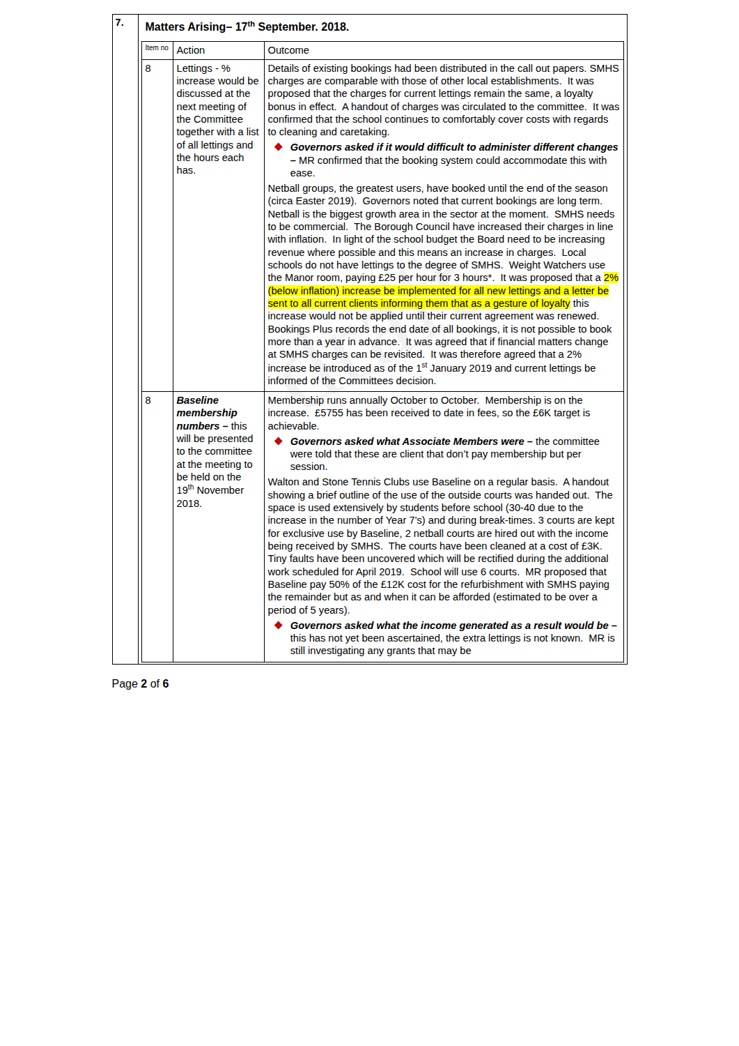draft
| 7. | Matters Arising– 17 th September. 2018. / Item no / Action / Outcome / / --- / --- / --- / / 8 / Lettings - % increase would be discussed at the next meeting of the Committee together with a list of all lettings and the hours each has. / Details of existing bookings had been distributed in the call out papers. SMHS charges are comparable with those of other local establishments. It was proposed that the charges for current lettings remain the same, a loyalty bonus in effect. A handout of charges was circulated to the committee. It was confirmed that the school continues to comfortably cover costs with regards to cleaning and caretaking. ❖ Governors asked if it would difficult to administer different changes – MR confirmed that the booking system could accommodate this with ease. Netball groups, the greatest users, have booked until the end of the season (circa Easter 2019). Governors noted that current bookings are long term. Netball is the biggest growth area in the sector at the moment. SMHS needs to be commercial. The Borough Council have increased their charges in line with inflation. In light of the school budget the Board need to be increasing revenue where possible and this means an increase in charges. Local schools do not have lettings to the degree of SMHS. Weight Watchers use the Manor room, paying £25 per hour for 3 hours*. It was proposed that a 2% (below inflation) increase be implemented for all new lettings and a letter be sent to all current clients informing them that as a gesture of loyalty this increase would not be applied until their current agreement was renewed. Bookings Plus records the end date of all bookings, it is not possible to book more than a year in advance. It was agreed that if financial matters change at SMHS charges can be revisited. It was therefore agreed that a 2% increase be introduced as of the 1 st January 2019 and current lettings be informed of the Committees decision. / / 8 / Baseline membership numbers – this will be presented to the committee at the meeting to be held on the 19 th November 2018. / Membership runs annually October to October. Membership is on the increase. £5755 has been received to date in fees, so the £6K target is achievable. ❖ Governors asked what Associate Members were – the committee were told that these are client that don’t pay membership but per session. Walton and Stone Tennis Clubs use Baseline on a regular basis. A handout showing a brief outline of the use of the outside courts was handed out. The space is used extensively by students before school (30-40 due to the increase in the number of Year 7’s) and during break-times. 3 courts are kept for exclusive use by Baseline, 2 netball courts are hired out with the income being received by SMHS. The courts have been cleaned at a cost of £3K. Tiny faults have been uncovered which will be rectified during the additional work scheduled for April 2019. School will use 6 courts. MR proposed that Baseline pay 50% of the £12K cost for the refurbishment with SMHS paying the remainder but as and when it can be afforded (estimated to be over a period of 5 years). ❖ Governors asked what the income generated as a result would be – this has not yet been ascertained, the extra lettings is not known. MR is still investigating any grants that may be / |
Page 2 of 6